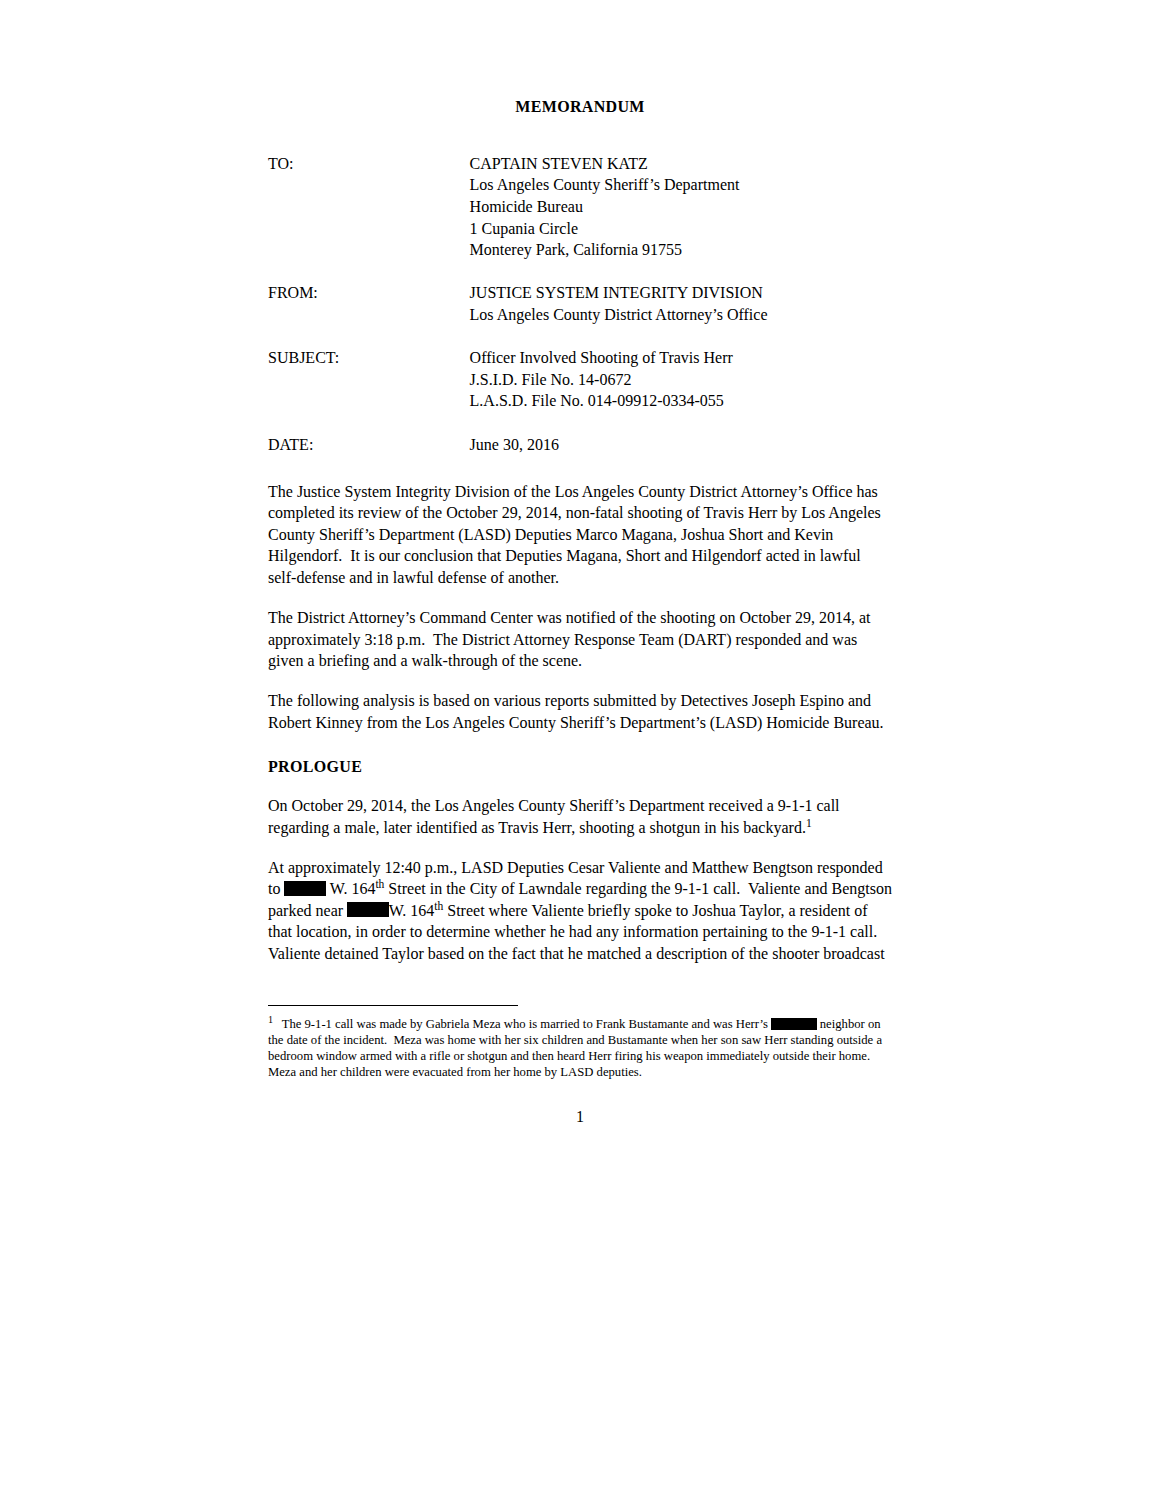MEMORANDUM
| TO: | CAPTAIN STEVEN KATZ Los Angeles County Sheriff’s Department Homicide Bureau 1 Cupania Circle Monterey Park, California 91755 |
| FROM: | JUSTICE SYSTEM INTEGRITY DIVISION Los Angeles County District Attorney’s Office |
| SUBJECT: | Officer Involved Shooting of Travis Herr J.S.I.D. File No. 14-0672 L.A.S.D. File No. 014-09912-0334-055 |
| DATE: | June 30, 2016 |
The Justice System Integrity Division of the Los Angeles County District Attorney’s Office has completed its review of the October 29, 2014, non-fatal shooting of Travis Herr by Los Angeles County Sheriff’s Department (LASD) Deputies Marco Magana, Joshua Short and Kevin Hilgendorf. It is our conclusion that Deputies Magana, Short and Hilgendorf acted in lawful self-defense and in lawful defense of another.
The District Attorney’s Command Center was notified of the shooting on October 29, 2014, at approximately 3:18 p.m. The District Attorney Response Team (DART) responded and was given a briefing and a walk-through of the scene.
The following analysis is based on various reports submitted by Detectives Joseph Espino and Robert Kinney from the Los Angeles County Sheriff’s Department’s (LASD) Homicide Bureau.
PROLOGUE
On October 29, 2014, the Los Angeles County Sheriff’s Department received a 9-1-1 call regarding a male, later identified as Travis Herr, shooting a shotgun in his backyard.1
At approximately 12:40 p.m., LASD Deputies Cesar Valiente and Matthew Bengtson responded to W. 164th Street in the City of Lawndale regarding the 9-1-1 call. Valiente and Bengtson parked near W. 164th Street where Valiente briefly spoke to Joshua Taylor, a resident of that location, in order to determine whether he had any information pertaining to the 9-1-1 call. Valiente detained Taylor based on the fact that he matched a description of the shooter broadcast
1 The 9-1-1 call was made by Gabriela Meza who is married to Frank Bustamante and was Herr’s neighbor on the date of the incident. Meza was home with her six children and Bustamante when her son saw Herr standing outside a bedroom window armed with a rifle or shotgun and then heard Herr firing his weapon immediately outside their home. Meza and her children were evacuated from her home by LASD deputies.
1